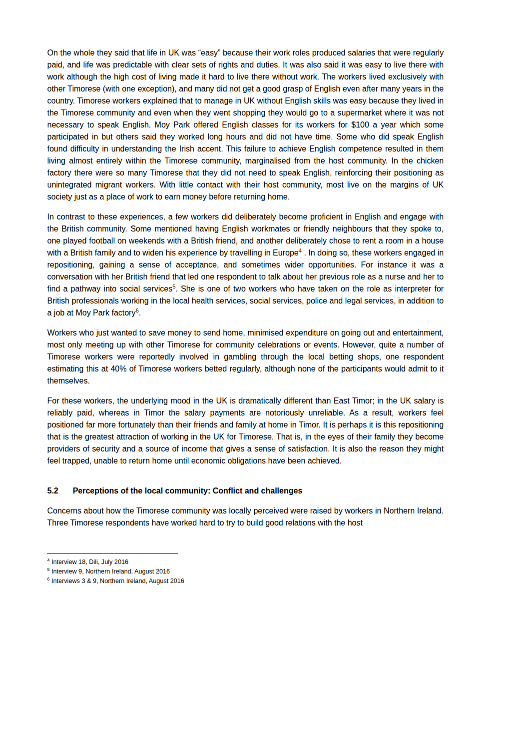On the whole they said that life in UK was “easy” because their work roles produced salaries that were regularly paid, and life was predictable with clear sets of rights and duties. It was also said it was easy to live there with work although the high cost of living made it hard to live there without work. The workers lived exclusively with other Timorese (with one exception), and many did not get a good grasp of English even after many years in the country. Timorese workers explained that to manage in UK without English skills was easy because they lived in the Timorese community and even when they went shopping they would go to a supermarket where it was not necessary to speak English. Moy Park offered English classes for its workers for $100 a year which some participated in but others said they worked long hours and did not have time. Some who did speak English found difficulty in understanding the Irish accent. This failure to achieve English competence resulted in them living almost entirely within the Timorese community, marginalised from the host community. In the chicken factory there were so many Timorese that they did not need to speak English, reinforcing their positioning as unintegrated migrant workers. With little contact with their host community, most live on the margins of UK society just as a place of work to earn money before returning home.
In contrast to these experiences, a few workers did deliberately become proficient in English and engage with the British community. Some mentioned having English workmates or friendly neighbours that they spoke to, one played football on weekends with a British friend, and another deliberately chose to rent a room in a house with a British family and to widen his experience by travelling in Europe4 . In doing so, these workers engaged in repositioning, gaining a sense of acceptance, and sometimes wider opportunities. For instance it was a conversation with her British friend that led one respondent to talk about her previous role as a nurse and her to find a pathway into social services5. She is one of two workers who have taken on the role as interpreter for British professionals working in the local health services, social services, police and legal services, in addition to a job at Moy Park factory6.
Workers who just wanted to save money to send home, minimised expenditure on going out and entertainment, most only meeting up with other Timorese for community celebrations or events. However, quite a number of Timorese workers were reportedly involved in gambling through the local betting shops, one respondent estimating this at 40% of Timorese workers betted regularly, although none of the participants would admit to it themselves.
For these workers, the underlying mood in the UK is dramatically different than East Timor; in the UK salary is reliably paid, whereas in Timor the salary payments are notoriously unreliable. As a result, workers feel positioned far more fortunately than their friends and family at home in Timor. It is perhaps it is this repositioning that is the greatest attraction of working in the UK for Timorese. That is, in the eyes of their family they become providers of security and a source of income that gives a sense of satisfaction. It is also the reason they might feel trapped, unable to return home until economic obligations have been achieved.
5.2 Perceptions of the local community: Conflict and challenges
Concerns about how the Timorese community was locally perceived were raised by workers in Northern Ireland. Three Timorese respondents have worked hard to try to build good relations with the host
4 Interview 18, Dili, July 2016
5 Interview 9, Northern Ireland, August 2016
6 Interviews 3 & 9, Northern Ireland, August 2016